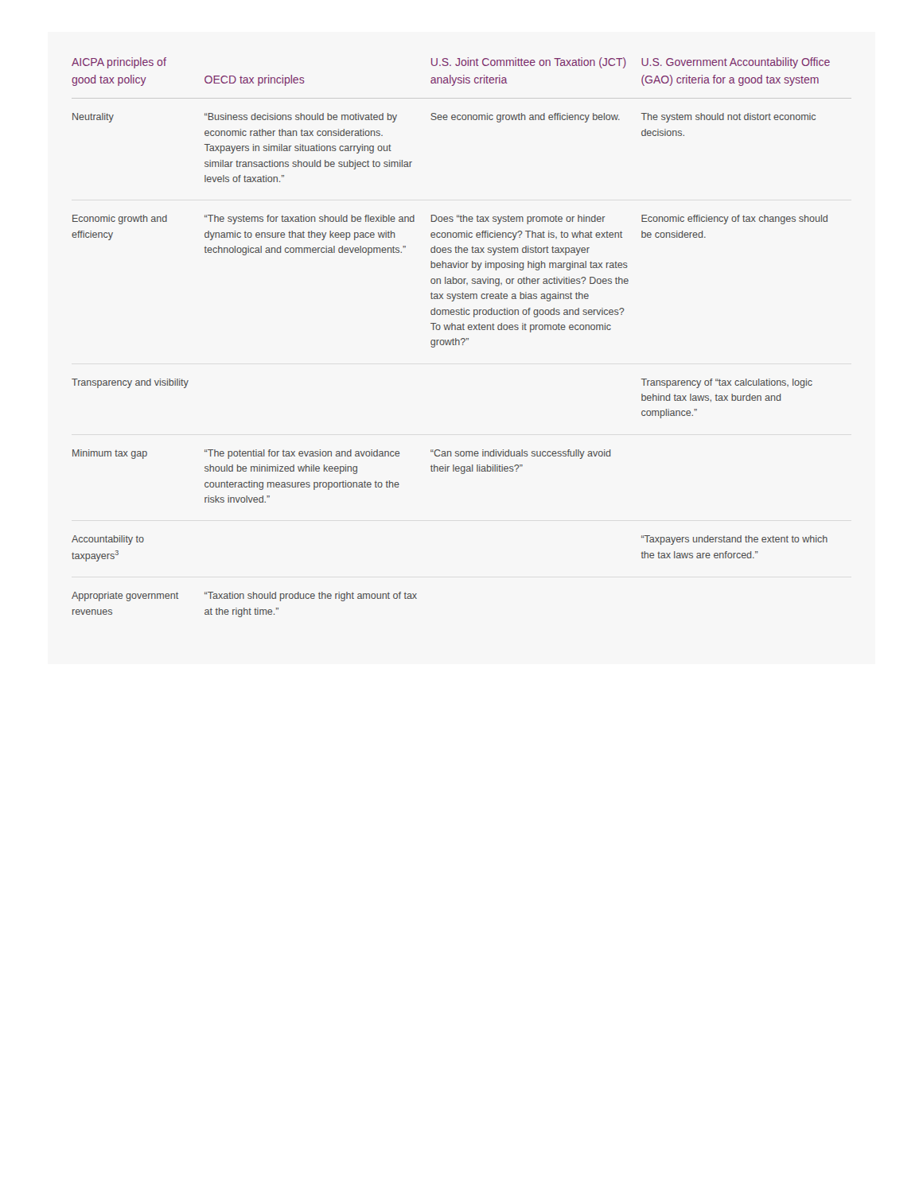| AICPA principles of good tax policy | OECD tax principles | U.S. Joint Committee on Taxation (JCT) analysis criteria | U.S. Government Accountability Office (GAO) criteria for a good tax system |
| --- | --- | --- | --- |
| Neutrality | “Business decisions should be motivated by economic rather than tax considerations. Taxpayers in similar situations carrying out similar transactions should be subject to similar levels of taxation.” | See economic growth and efficiency below. | The system should not distort economic decisions. |
| Economic growth and efficiency | “The systems for taxation should be flexible and dynamic to ensure that they keep pace with technological and commercial developments.” | Does “the tax system promote or hinder economic efficiency? That is, to what extent does the tax system distort taxpayer behavior by imposing high marginal tax rates on labor, saving, or other activities? Does the tax system create a bias against the domestic production of goods and services? To what extent does it promote economic growth?” | Economic efficiency of tax changes should be considered. |
| Transparency and visibility | | | Transparency of “tax calculations, logic behind tax laws, tax burden and compliance.” |
| Minimum tax gap | “The potential for tax evasion and avoidance should be minimized while keeping counteracting measures proportionate to the risks involved.” | “Can some individuals successfully avoid their legal liabilities?” | |
| Accountability to taxpayers 3 | | | “Taxpayers understand the extent to which the tax laws are enforced.” |
| Appropriate government revenues | “Taxation should produce the right amount of tax at the right time.” | | |